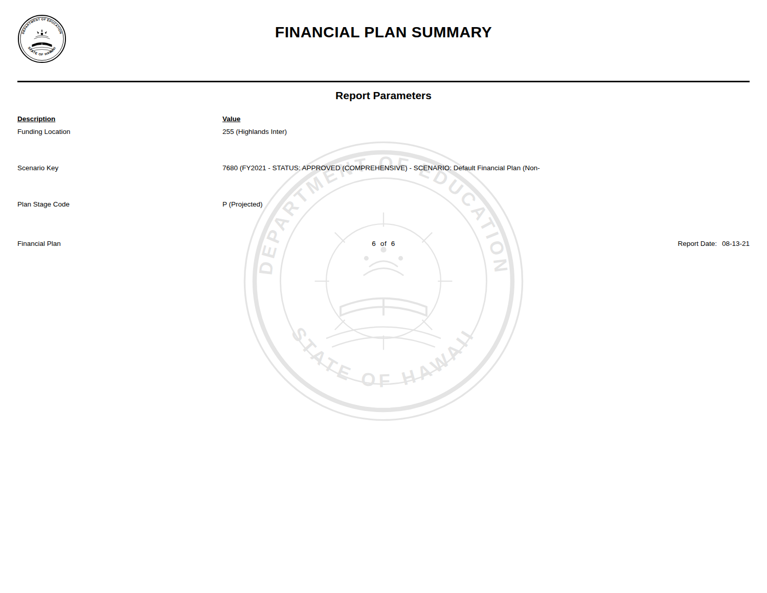DEPARTMENT OF EDUCATION STATE OF HAWAII
DEPARTMENT OF EDUCATION STATE OF HAWAII
FINANCIAL PLAN SUMMARY
Report Parameters
| Description | Value |
| --- | --- |
| Funding Location | 255 (Highlands Inter) |
| Scenario Key | 7680 (FY2021 - STATUS: APPROVED (COMPREHENSIVE) - SCENARIO: Default Financial Plan (Non- |
| Plan Stage Code | P (Projected) |
Financial Plan
6 of 6
Report Date: 08-13-21